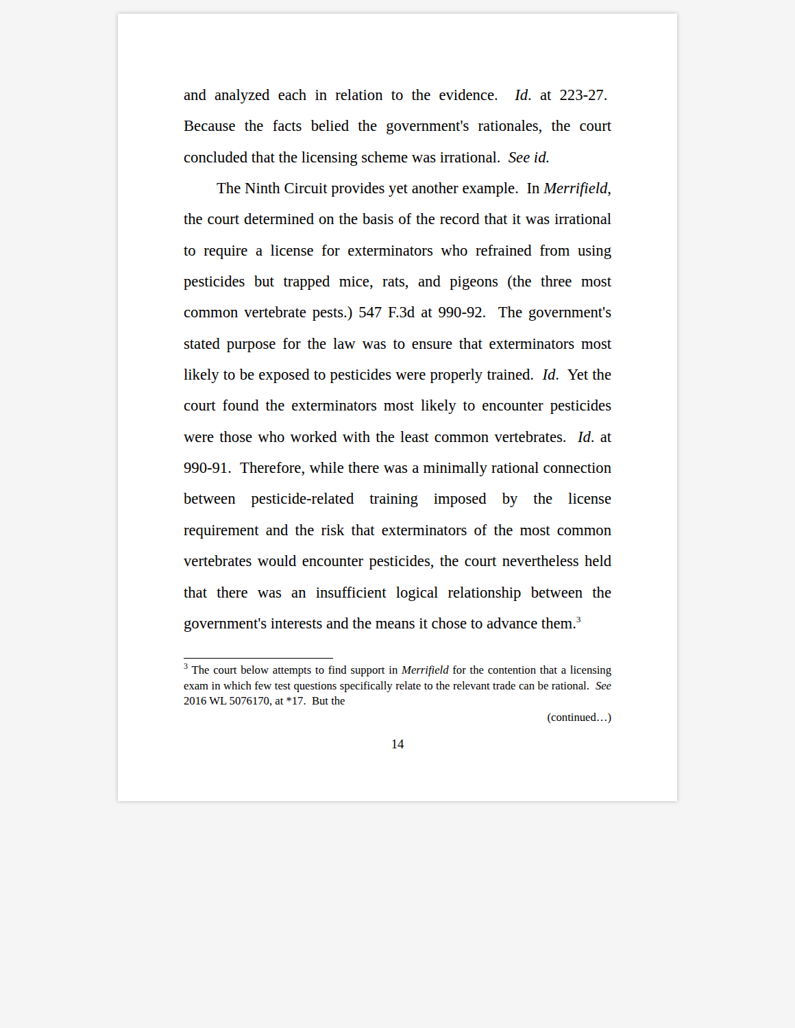and analyzed each in relation to the evidence. Id. at 223-27. Because the facts belied the government's rationales, the court concluded that the licensing scheme was irrational. See id.
The Ninth Circuit provides yet another example. In Merrifield, the court determined on the basis of the record that it was irrational to require a license for exterminators who refrained from using pesticides but trapped mice, rats, and pigeons (the three most common vertebrate pests.) 547 F.3d at 990-92. The government's stated purpose for the law was to ensure that exterminators most likely to be exposed to pesticides were properly trained. Id. Yet the court found the exterminators most likely to encounter pesticides were those who worked with the least common vertebrates. Id. at 990-91. Therefore, while there was a minimally rational connection between pesticide-related training imposed by the license requirement and the risk that exterminators of the most common vertebrates would encounter pesticides, the court nevertheless held that there was an insufficient logical relationship between the government's interests and the means it chose to advance them.3
3 The court below attempts to find support in Merrifield for the contention that a licensing exam in which few test questions specifically relate to the relevant trade can be rational. See 2016 WL 5076170, at *17. But the
(continued…)
14